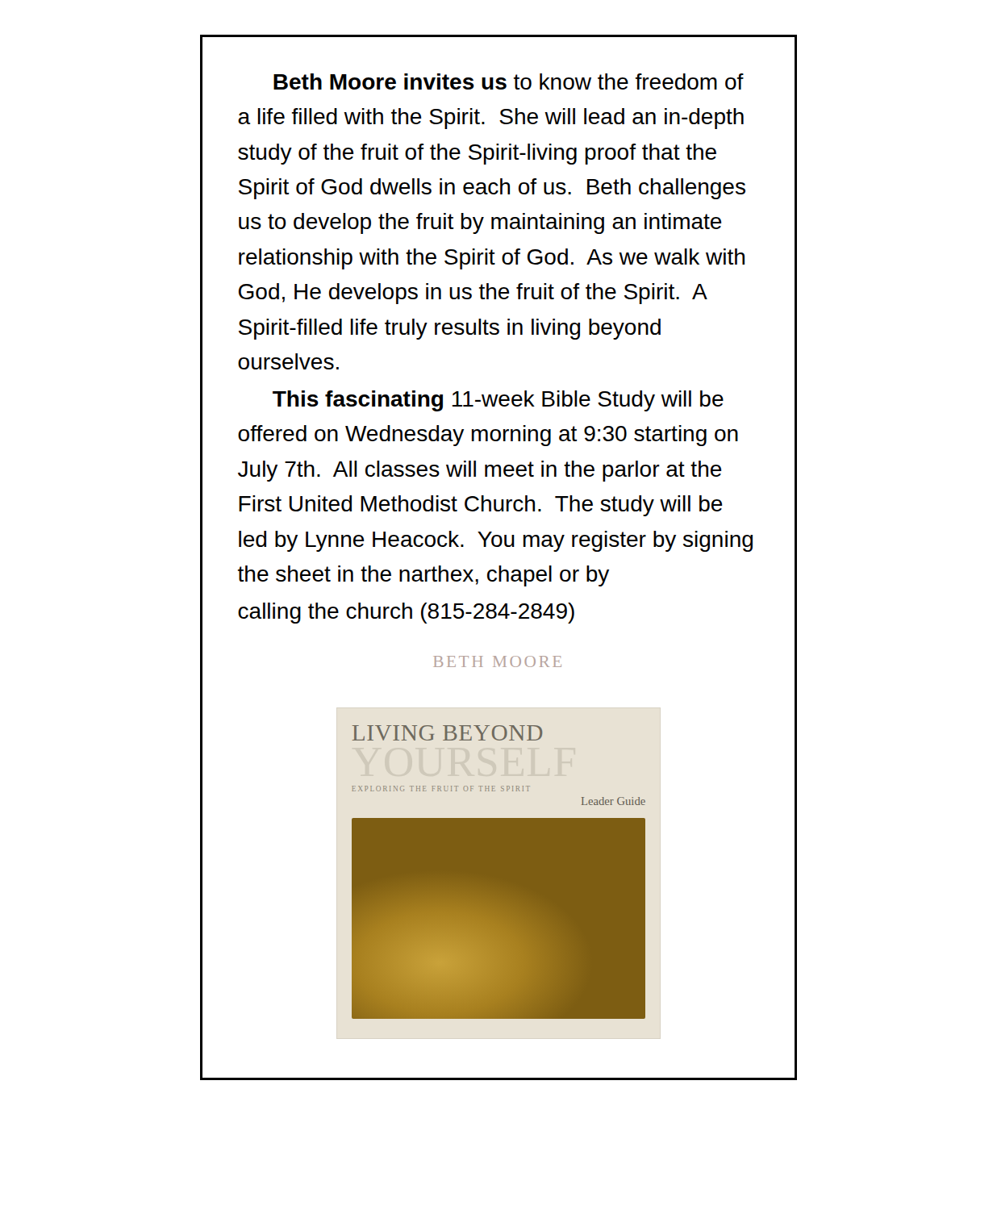Beth Moore invites us to know the freedom of a life filled with the Spirit. She will lead an in-depth study of the fruit of the Spirit-living proof that the Spirit of God dwells in each of us. Beth challenges us to develop the fruit by maintaining an intimate relationship with the Spirit of God. As we walk with God, He develops in us the fruit of the Spirit. A Spirit-filled life truly results in living beyond ourselves.
This fascinating 11-week Bible Study will be offered on Wednesday morning at 9:30 starting on July 7th. All classes will meet in the parlor at the First United Methodist Church. The study will be led by Lynne Heacock. You may register by signing the sheet in the narthex, chapel or by
calling the church (815-284-2849)
BETH MOORE
LIVING BEYOND YOURSELF
EXPLORING THE FRUIT OF THE SPIRIT
Leader Guide